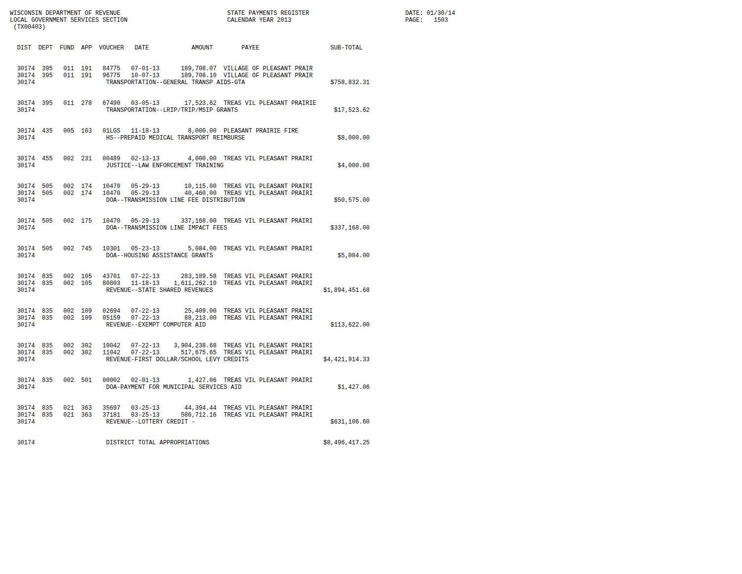WISCONSIN DEPARTMENT OF REVENUE                              STATE PAYMENTS REGISTER                           DATE: 01/30/14
LOCAL GOVERNMENT SERVICES SECTION                            CALENDAR YEAR 2013                                PAGE:   1503
 (TX00403)


  DIST  DEPT  FUND  APP  VOUCHER   DATE            AMOUNT        PAYEE                    SUB-TOTAL


  30174  395   011  191   84775   07-01-13      189,708.07  VILLAGE OF PLEASANT PRAIR
  30174  395   011  191   96775   10-07-13      189,708.10  VILLAGE OF PLEASANT PRAIR
  30174                    TRANSPORTATION--GENERAL TRANSP AIDS-GTA                        $758,832.31


  30174  395   011  278   67490   03-05-13       17,523.62  TREAS VIL PLEASANT PRAIRIE
  30174                    TRANSPORTATION--LRIP/TRIP/MSIP GRANTS                           $17,523.62


  30174  435   005  163   01LGS   11-18-13        8,000.00  PLEASANT PRAIRIE FIRE
  30174                    HS--PREPAID MEDICAL TRANSPORT REIMBURSE                          $8,000.00


  30174  455   002  231   00489   02-13-13        4,000.00  TREAS VIL PLEASANT PRAIRI
  30174                    JUSTICE--LAW ENFORCEMENT TRAINING                                $4,000.00


  30174  505   002  174   10470   05-29-13       10,115.00  TREAS VIL PLEASANT PRAIRI
  30174  505   002  174   10470   05-29-13       40,460.00  TREAS VIL PLEASANT PRAIRI
  30174                    DOA--TRANSMISSION LINE FEE DISTRIBUTION                         $50,575.00


  30174  505   002  175   10470   05-29-13      337,168.00  TREAS VIL PLEASANT PRAIRI
  30174                    DOA--TRANSMISSION LINE IMPACT FEES                             $337,168.00


  30174  505   002  745   10301   05-23-13        5,084.00  TREAS VIL PLEASANT PRAIRI
  30174                    DOA--HOUSING ASSISTANCE GRANTS                                   $5,084.00


  30174  835   002  105   43701   07-22-13      283,189.58  TREAS VIL PLEASANT PRAIRI
  30174  835   002  105   80803   11-18-13    1,611,262.10  TREAS VIL PLEASANT PRAIRI
  30174                    REVENUE--STATE SHARED REVENUES                               $1,894,451.68


  30174  835   002  109   02694   07-22-13       25,409.00  TREAS VIL PLEASANT PRAIRI
  30174  835   002  109   05159   07-22-13       88,213.00  TREAS VIL PLEASANT PRAIRI
  30174                    REVENUE--EXEMPT COMPUTER AID                                   $113,622.00


  30174  835   002  302   10042   07-22-13    3,904,238.68  TREAS VIL PLEASANT PRAIRI
  30174  835   002  302   11042   07-22-13      517,675.65  TREAS VIL PLEASANT PRAIRI
  30174                    REVENUE-FIRST DOLLAR/SCHOOL LEVY CREDITS                     $4,421,914.33


  30174  835   002  501   00002   02-01-13        1,427.06  TREAS VIL PLEASANT PRAIRI
  30174                    DOA-PAYMENT FOR MUNICIPAL SERVICES AID                           $1,427.06


  30174  835   021  363   35697   03-25-13       44,394.44  TREAS VIL PLEASANT PRAIRI
  30174  835   021  363   37181   03-25-13      586,712.16  TREAS VIL PLEASANT PRAIRI
  30174                    REVENUE--LOTTERY CREDIT -                                      $631,106.60


  30174                    DISTRICT TOTAL APPROPRIATIONS                                $8,496,417.25